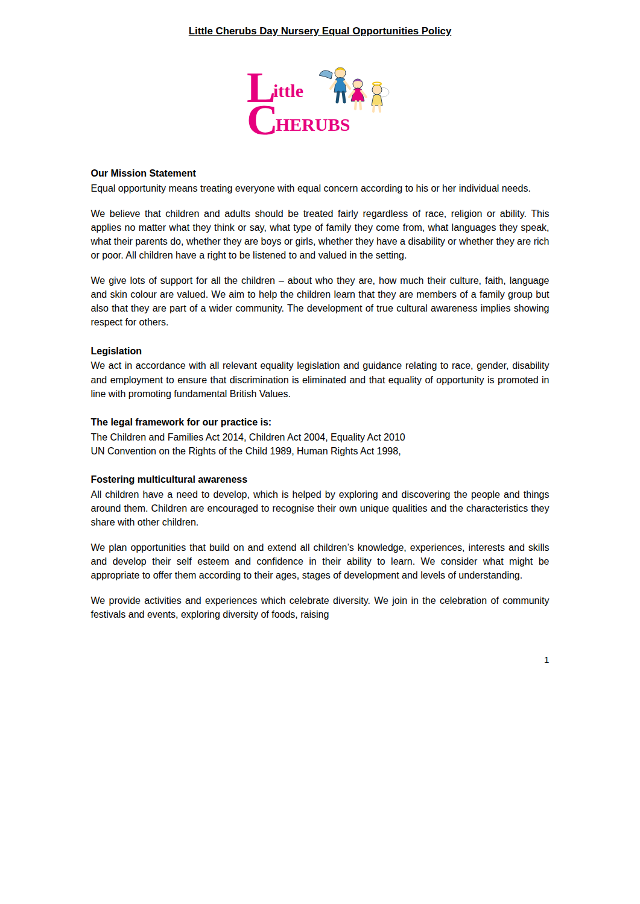Little Cherubs Day Nursery Equal Opportunities Policy
L ittle C HERUBS
Our Mission Statement
Equal opportunity means treating everyone with equal concern according to his or her individual needs.
We believe that children and adults should be treated fairly regardless of race, religion or ability. This applies no matter what they think or say, what type of family they come from, what languages they speak, what their parents do, whether they are boys or girls, whether they have a disability or whether they are rich or poor. All children have a right to be listened to and valued in the setting.
We give lots of support for all the children – about who they are, how much their culture, faith, language and skin colour are valued. We aim to help the children learn that they are members of a family group but also that they are part of a wider community. The development of true cultural awareness implies showing respect for others.
Legislation
We act in accordance with all relevant equality legislation and guidance relating to race, gender, disability and employment to ensure that discrimination is eliminated and that equality of opportunity is promoted in line with promoting fundamental British Values.
The legal framework for our practice is:
The Children and Families Act 2014, Children Act 2004, Equality Act 2010
UN Convention on the Rights of the Child 1989, Human Rights Act 1998,
Fostering multicultural awareness
All children have a need to develop, which is helped by exploring and discovering the people and things around them. Children are encouraged to recognise their own unique qualities and the characteristics they share with other children.
We plan opportunities that build on and extend all children’s knowledge, experiences, interests and skills and develop their self esteem and confidence in their ability to learn. We consider what might be appropriate to offer them according to their ages, stages of development and levels of understanding.
We provide activities and experiences which celebrate diversity. We join in the celebration of community festivals and events, exploring diversity of foods, raising
1